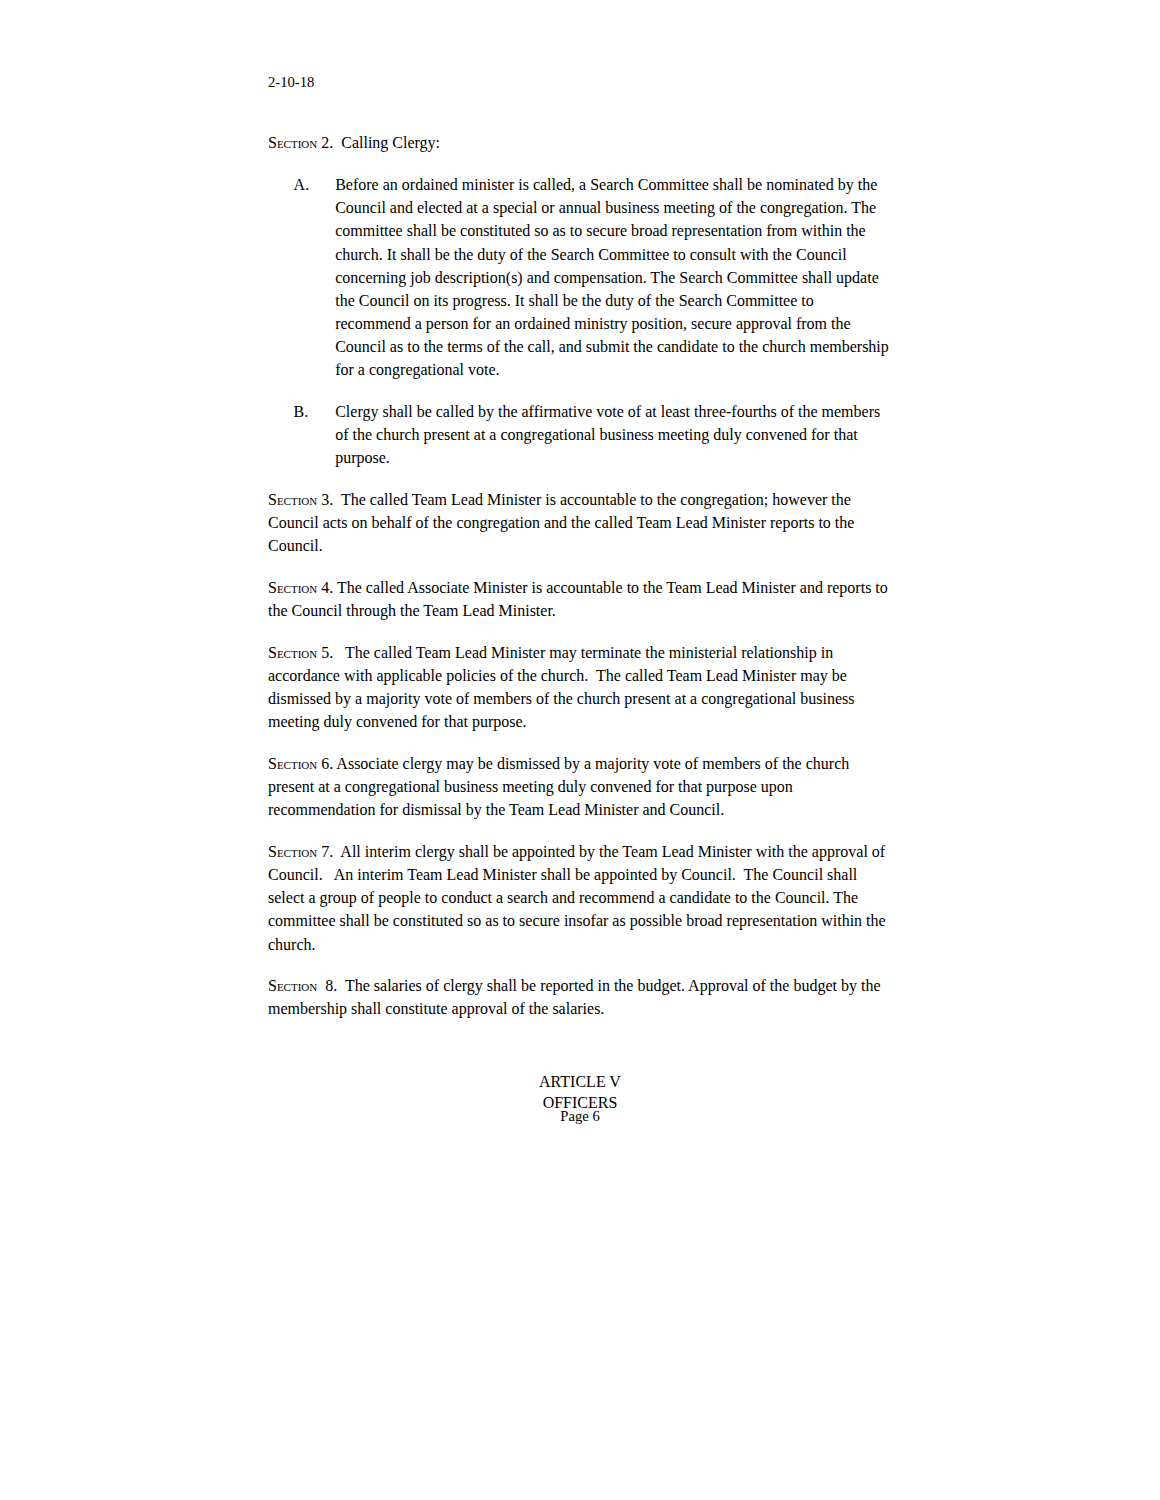2-10-18
Section 2. Calling Clergy:
A. Before an ordained minister is called, a Search Committee shall be nominated by the Council and elected at a special or annual business meeting of the congregation. The committee shall be constituted so as to secure broad representation from within the church. It shall be the duty of the Search Committee to consult with the Council concerning job description(s) and compensation. The Search Committee shall update the Council on its progress. It shall be the duty of the Search Committee to recommend a person for an ordained ministry position, secure approval from the Council as to the terms of the call, and submit the candidate to the church membership for a congregational vote.
B. Clergy shall be called by the affirmative vote of at least three-fourths of the members of the church present at a congregational business meeting duly convened for that purpose.
Section 3. The called Team Lead Minister is accountable to the congregation; however the Council acts on behalf of the congregation and the called Team Lead Minister reports to the Council.
Section 4. The called Associate Minister is accountable to the Team Lead Minister and reports to the Council through the Team Lead Minister.
Section 5. The called Team Lead Minister may terminate the ministerial relationship in accordance with applicable policies of the church. The called Team Lead Minister may be dismissed by a majority vote of members of the church present at a congregational business meeting duly convened for that purpose.
Section 6. Associate clergy may be dismissed by a majority vote of members of the church present at a congregational business meeting duly convened for that purpose upon recommendation for dismissal by the Team Lead Minister and Council.
Section 7. All interim clergy shall be appointed by the Team Lead Minister with the approval of Council. An interim Team Lead Minister shall be appointed by Council. The Council shall select a group of people to conduct a search and recommend a candidate to the Council. The committee shall be constituted so as to secure insofar as possible broad representation within the church.
Section 8. The salaries of clergy shall be reported in the budget. Approval of the budget by the membership shall constitute approval of the salaries.
ARTICLE V
OFFICERS
Page 6